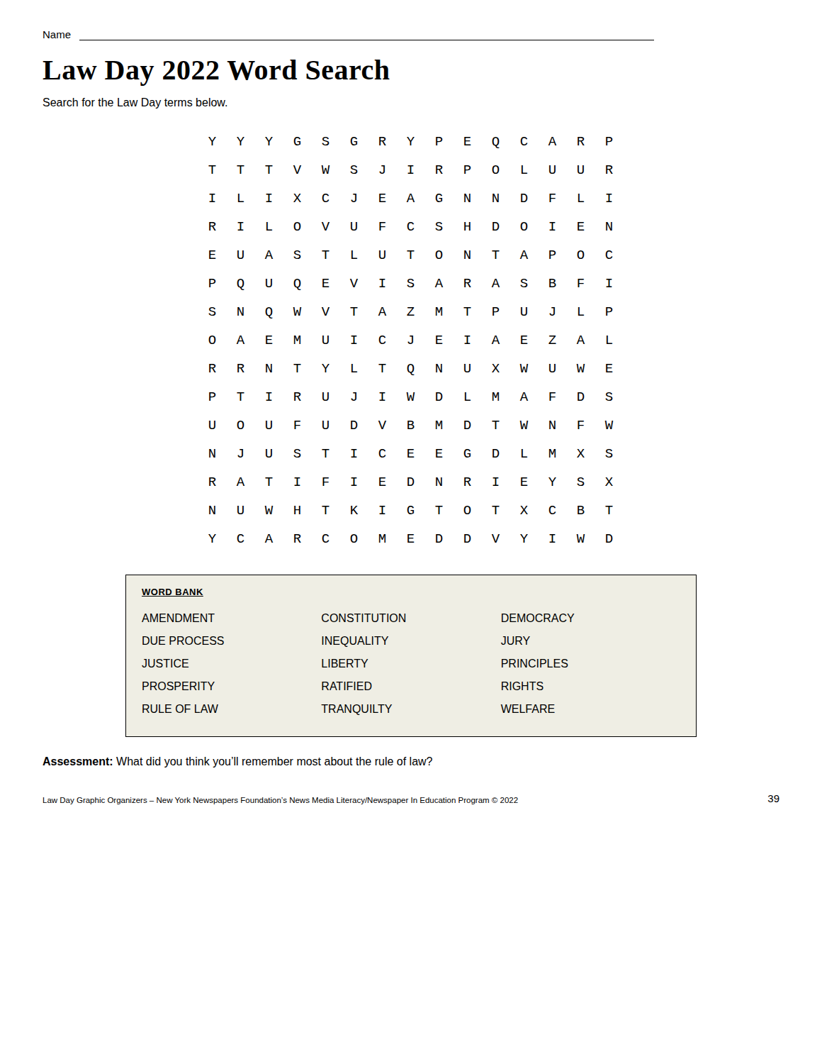Name
Law Day 2022 Word Search
Search for the Law Day terms below.
| Y | Y | Y | G | S | G | R | Y | P | E | Q | C | A | R | P |
| T | T | T | V | W | S | J | I | R | P | O | L | U | U | R |
| I | L | I | X | C | J | E | A | G | N | N | D | F | L | I |
| R | I | L | O | V | U | F | C | S | H | D | O | I | E | N |
| E | U | A | S | T | L | U | T | O | N | T | A | P | O | C |
| P | Q | U | Q | E | V | I | S | A | R | A | S | B | F | I |
| S | N | Q | W | V | T | A | Z | M | T | P | U | J | L | P |
| O | A | E | M | U | I | C | J | E | I | A | E | Z | A | L |
| R | R | N | T | Y | L | T | Q | N | U | X | W | U | W | E |
| P | T | I | R | U | J | I | W | D | L | M | A | F | D | S |
| U | O | U | F | U | D | V | B | M | D | T | W | N | F | W |
| N | J | U | S | T | I | C | E | E | G | D | L | M | X | S |
| R | A | T | I | F | I | E | D | N | R | I | E | Y | S | X |
| N | U | W | H | T | K | I | G | T | O | T | X | C | B | T |
| Y | C | A | R | C | O | M | E | D | D | V | Y | I | W | D |
WORD BANK
| AMENDMENT | CONSTITUTION | DEMOCRACY |
| DUE PROCESS | INEQUALITY | JURY |
| JUSTICE | LIBERTY | PRINCIPLES |
| PROSPERITY | RATIFIED | RIGHTS |
| RULE OF LAW | TRANQUILTY | WELFARE |
Assessment: What did you think you’ll remember most about the rule of law?
Law Day Graphic Organizers – New York Newspapers Foundation’s News Media Literacy/Newspaper In Education Program © 2022 39